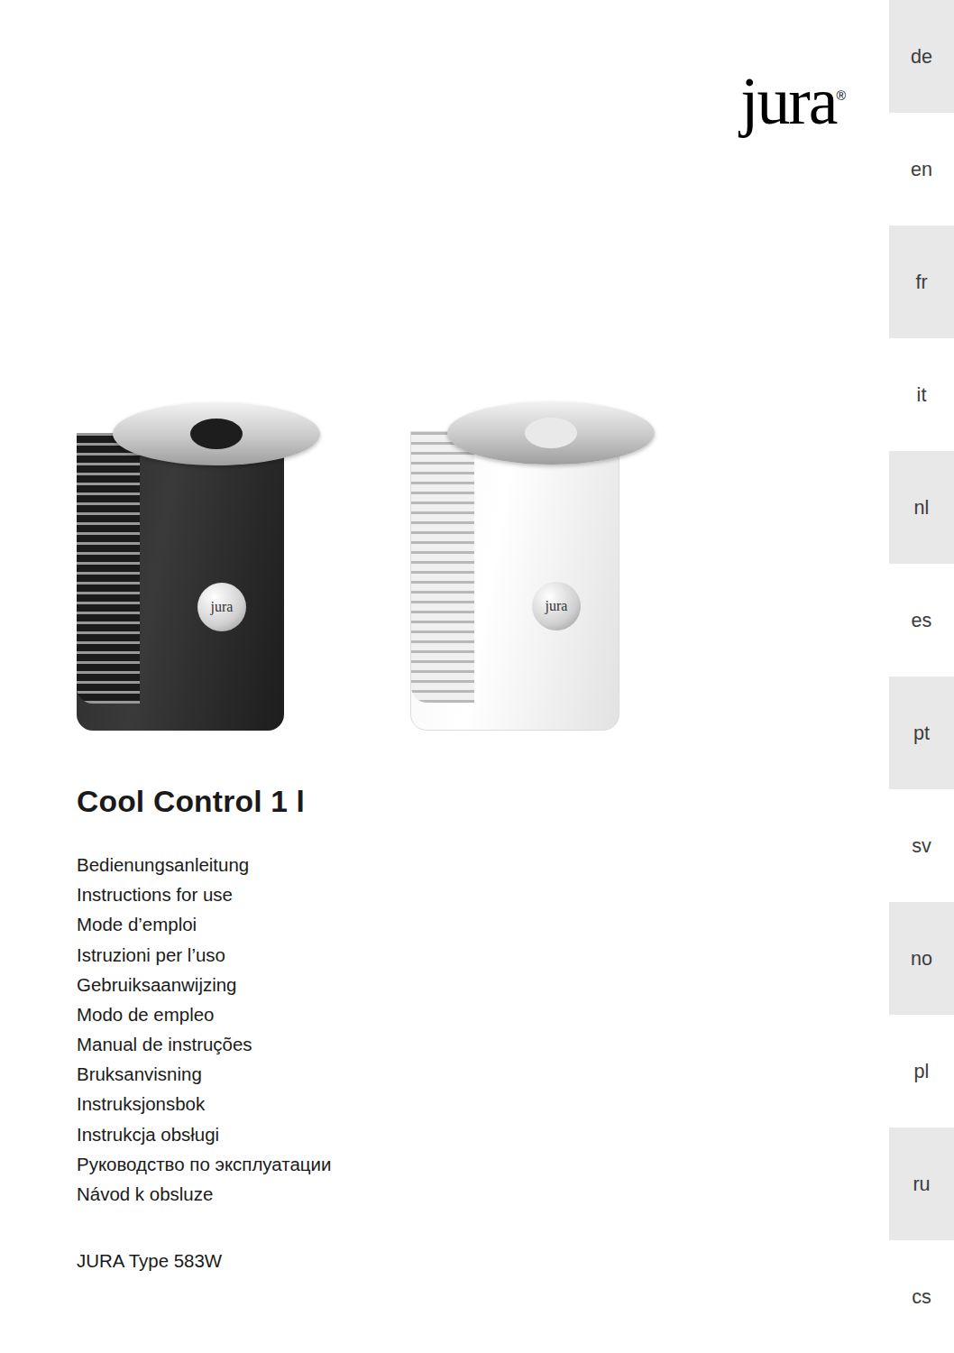de
en
fr
it
nl
es
pt
sv
no
pl
ru
cs
jura®
jura
jura
Cool Control 1 l
Bedienungsanleitung
Instructions for use
Mode d’emploi
Istruzioni per l’uso
Gebruiksaanwijzing
Modo de empleo
Manual de instruções
Bruksanvisning
Instruksjonsbok
Instrukcja obsługi
Руководство по эксплуатации
Návod k obsluze
JURA Type 583W